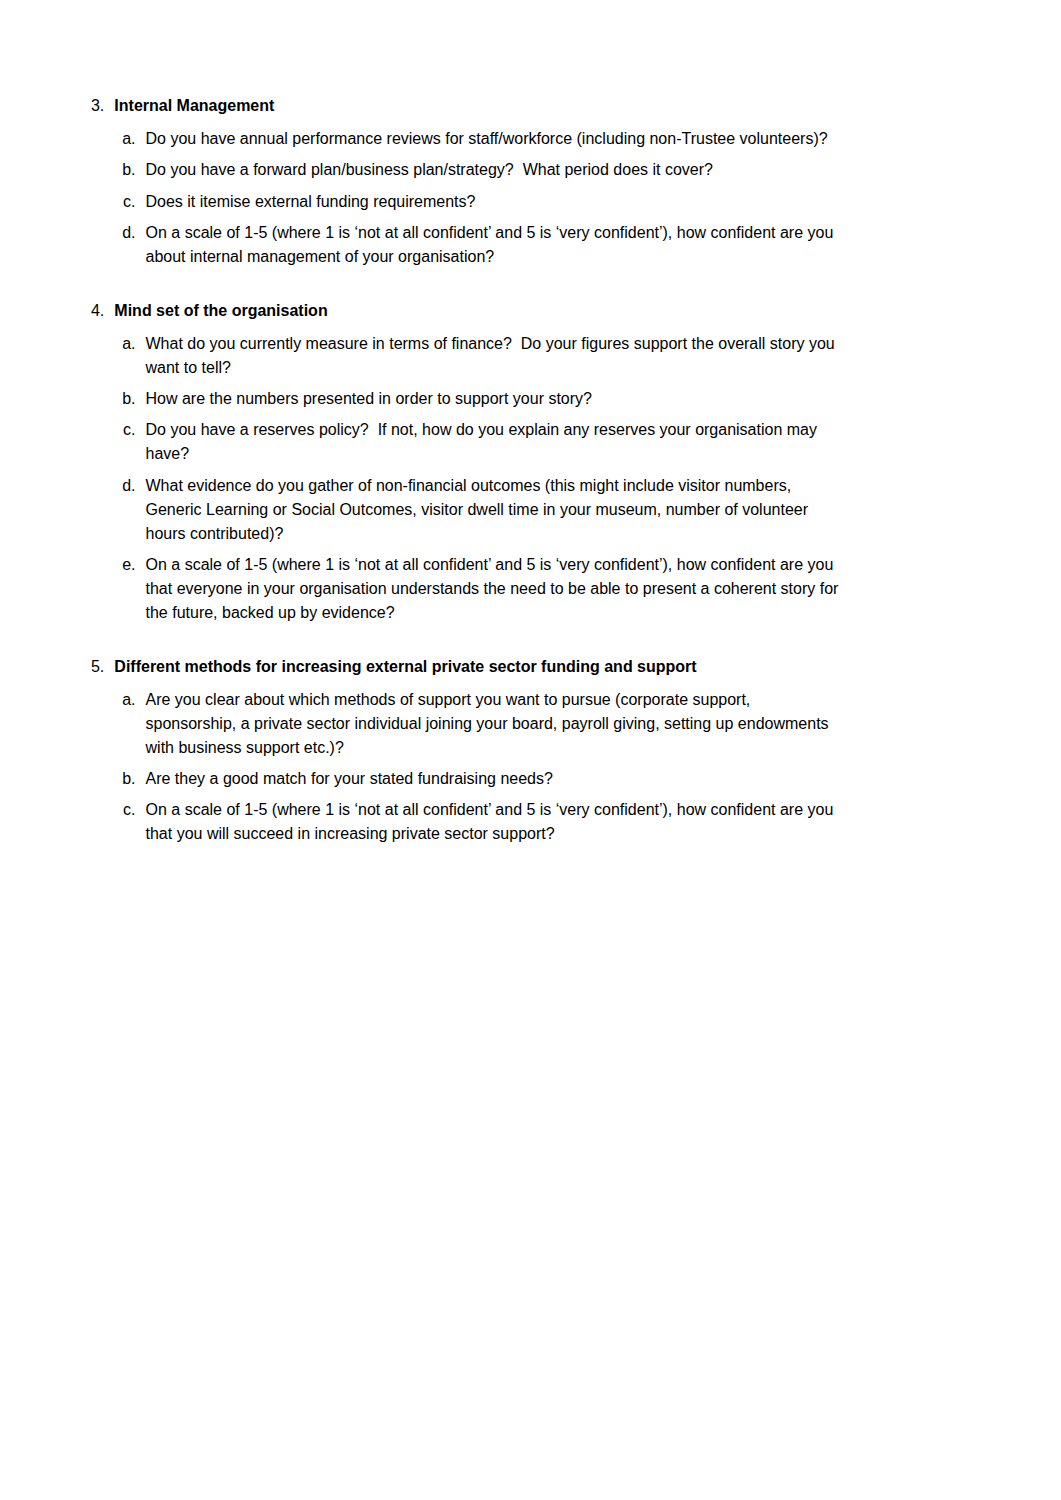Internal Management
Do you have annual performance reviews for staff/workforce (including non-Trustee volunteers)?
Do you have a forward plan/business plan/strategy? What period does it cover?
Does it itemise external funding requirements?
On a scale of 1-5 (where 1 is ‘not at all confident’ and 5 is ‘very confident’), how confident are you about internal management of your organisation?
Mind set of the organisation
What do you currently measure in terms of finance? Do your figures support the overall story you want to tell?
How are the numbers presented in order to support your story?
Do you have a reserves policy? If not, how do you explain any reserves your organisation may have?
What evidence do you gather of non-financial outcomes (this might include visitor numbers, Generic Learning or Social Outcomes, visitor dwell time in your museum, number of volunteer hours contributed)?
On a scale of 1-5 (where 1 is ‘not at all confident’ and 5 is ‘very confident’), how confident are you that everyone in your organisation understands the need to be able to present a coherent story for the future, backed up by evidence?
Different methods for increasing external private sector funding and support
Are you clear about which methods of support you want to pursue (corporate support, sponsorship, a private sector individual joining your board, payroll giving, setting up endowments with business support etc.)?
Are they a good match for your stated fundraising needs?
On a scale of 1-5 (where 1 is ‘not at all confident’ and 5 is ‘very confident’), how confident are you that you will succeed in increasing private sector support?